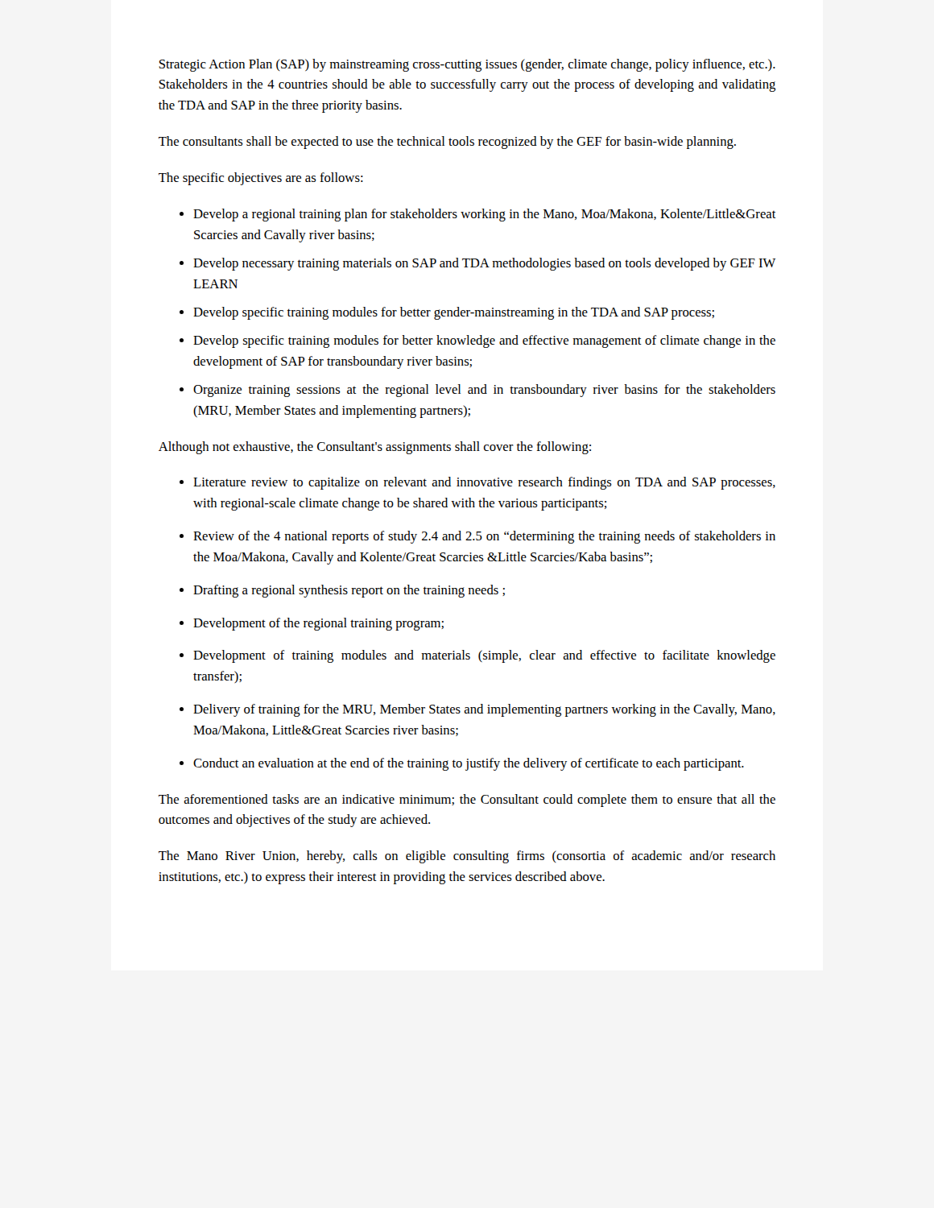Strategic Action Plan (SAP) by mainstreaming cross-cutting issues (gender, climate change, policy influence, etc.). Stakeholders in the 4 countries should be able to successfully carry out the process of developing and validating the TDA and SAP in the three priority basins.
The consultants shall be expected to use the technical tools recognized by the GEF for basin-wide planning.
The specific objectives are as follows:
Develop a regional training plan for stakeholders working in the Mano, Moa/Makona, Kolente/Little&Great Scarcies and Cavally river basins;
Develop necessary training materials on SAP and TDA methodologies based on tools developed by GEF IW LEARN
Develop specific training modules for better gender-mainstreaming in the TDA and SAP process;
Develop specific training modules for better knowledge and effective management of climate change in the development of SAP for transboundary river basins;
Organize training sessions at the regional level and in transboundary river basins for the stakeholders (MRU, Member States and implementing partners);
Although not exhaustive, the Consultant's assignments shall cover the following:
Literature review to capitalize on relevant and innovative research findings on TDA and SAP processes, with regional-scale climate change to be shared with the various participants;
Review of the 4 national reports of study 2.4 and 2.5 on “determining the training needs of stakeholders in the Moa/Makona, Cavally and Kolente/Great Scarcies &Little Scarcies/Kaba basins”;
Drafting a regional synthesis report on the training needs ;
Development of the regional training program;
Development of training modules and materials (simple, clear and effective to facilitate knowledge transfer);
Delivery of training for the MRU, Member States and implementing partners working in the Cavally, Mano, Moa/Makona, Little&Great Scarcies river basins;
Conduct an evaluation at the end of the training to justify the delivery of certificate to each participant.
The aforementioned tasks are an indicative minimum; the Consultant could complete them to ensure that all the outcomes and objectives of the study are achieved.
The Mano River Union, hereby, calls on eligible consulting firms (consortia of academic and/or research institutions, etc.) to express their interest in providing the services described above.